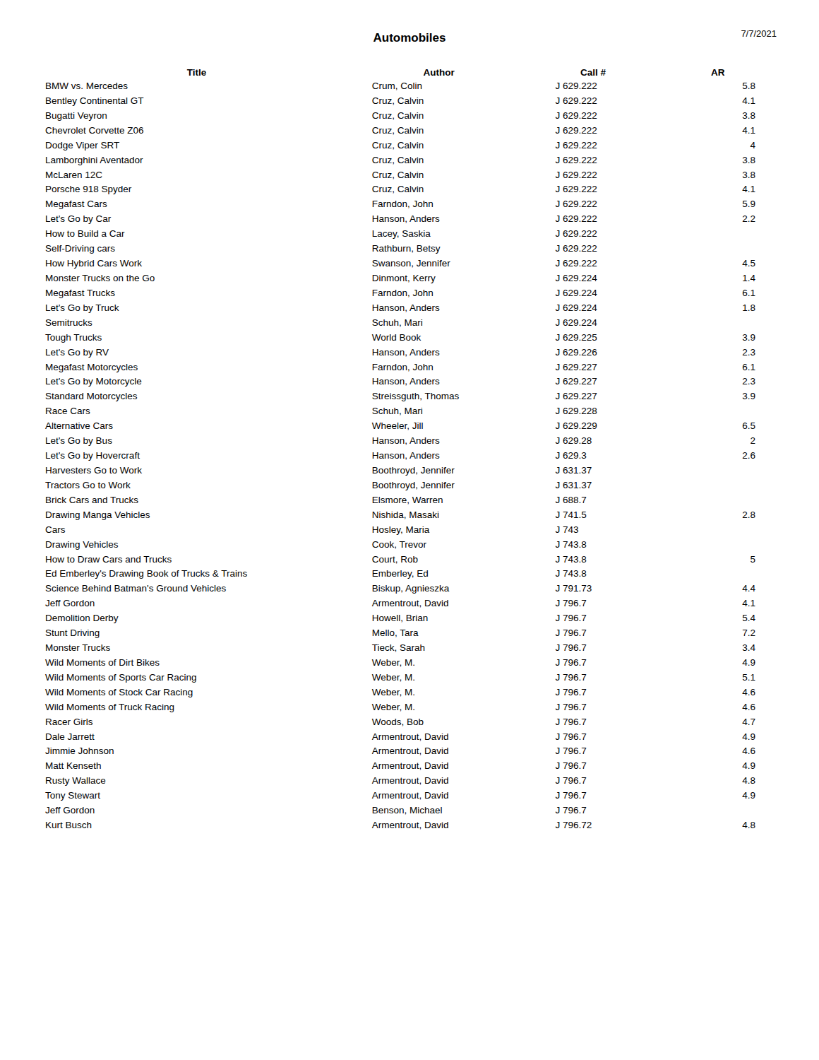7/7/2021
Automobiles
| Title | Author | Call # | AR |
| --- | --- | --- | --- |
| BMW vs. Mercedes | Crum, Colin | J 629.222 | 5.8 |
| Bentley Continental GT | Cruz, Calvin | J 629.222 | 4.1 |
| Bugatti Veyron | Cruz, Calvin | J 629.222 | 3.8 |
| Chevrolet Corvette Z06 | Cruz, Calvin | J 629.222 | 4.1 |
| Dodge Viper SRT | Cruz, Calvin | J 629.222 | 4 |
| Lamborghini Aventador | Cruz, Calvin | J 629.222 | 3.8 |
| McLaren 12C | Cruz, Calvin | J 629.222 | 3.8 |
| Porsche 918 Spyder | Cruz, Calvin | J 629.222 | 4.1 |
| Megafast Cars | Farndon, John | J 629.222 | 5.9 |
| Let's Go by Car | Hanson, Anders | J 629.222 | 2.2 |
| How to Build a Car | Lacey, Saskia | J 629.222 | |
| Self-Driving cars | Rathburn, Betsy | J 629.222 | |
| How Hybrid Cars Work | Swanson, Jennifer | J 629.222 | 4.5 |
| Monster Trucks on the Go | Dinmont, Kerry | J 629.224 | 1.4 |
| Megafast Trucks | Farndon, John | J 629.224 | 6.1 |
| Let's Go by Truck | Hanson, Anders | J 629.224 | 1.8 |
| Semitrucks | Schuh, Mari | J 629.224 | |
| Tough Trucks | World Book | J 629.225 | 3.9 |
| Let's Go by RV | Hanson, Anders | J 629.226 | 2.3 |
| Megafast Motorcycles | Farndon, John | J 629.227 | 6.1 |
| Let's Go by Motorcycle | Hanson, Anders | J 629.227 | 2.3 |
| Standard Motorcycles | Streissguth, Thomas | J 629.227 | 3.9 |
| Race Cars | Schuh, Mari | J 629.228 | |
| Alternative Cars | Wheeler, Jill | J 629.229 | 6.5 |
| Let's Go by Bus | Hanson, Anders | J 629.28 | 2 |
| Let's Go by Hovercraft | Hanson, Anders | J 629.3 | 2.6 |
| Harvesters Go to Work | Boothroyd, Jennifer | J 631.37 | |
| Tractors Go to Work | Boothroyd, Jennifer | J 631.37 | |
| Brick Cars and Trucks | Elsmore, Warren | J 688.7 | |
| Drawing Manga Vehicles | Nishida, Masaki | J 741.5 | 2.8 |
| Cars | Hosley, Maria | J 743 | |
| Drawing Vehicles | Cook, Trevor | J 743.8 | |
| How to Draw Cars and Trucks | Court, Rob | J 743.8 | 5 |
| Ed Emberley's Drawing Book of Trucks & Trains | Emberley, Ed | J 743.8 | |
| Science Behind Batman's Ground Vehicles | Biskup, Agnieszka | J 791.73 | 4.4 |
| Jeff Gordon | Armentrout, David | J 796.7 | 4.1 |
| Demolition Derby | Howell, Brian | J 796.7 | 5.4 |
| Stunt Driving | Mello, Tara | J 796.7 | 7.2 |
| Monster Trucks | Tieck, Sarah | J 796.7 | 3.4 |
| Wild Moments of Dirt Bikes | Weber, M. | J 796.7 | 4.9 |
| Wild Moments of Sports Car Racing | Weber, M. | J 796.7 | 5.1 |
| Wild Moments of Stock Car Racing | Weber, M. | J 796.7 | 4.6 |
| Wild Moments of Truck Racing | Weber, M. | J 796.7 | 4.6 |
| Racer Girls | Woods, Bob | J 796.7 | 4.7 |
| Dale Jarrett | Armentrout, David | J 796.7 | 4.9 |
| Jimmie Johnson | Armentrout, David | J 796.7 | 4.6 |
| Matt Kenseth | Armentrout, David | J 796.7 | 4.9 |
| Rusty Wallace | Armentrout, David | J 796.7 | 4.8 |
| Tony Stewart | Armentrout, David | J 796.7 | 4.9 |
| Jeff Gordon | Benson, Michael | J 796.7 | |
| Kurt Busch | Armentrout, David | J 796.72 | 4.8 |